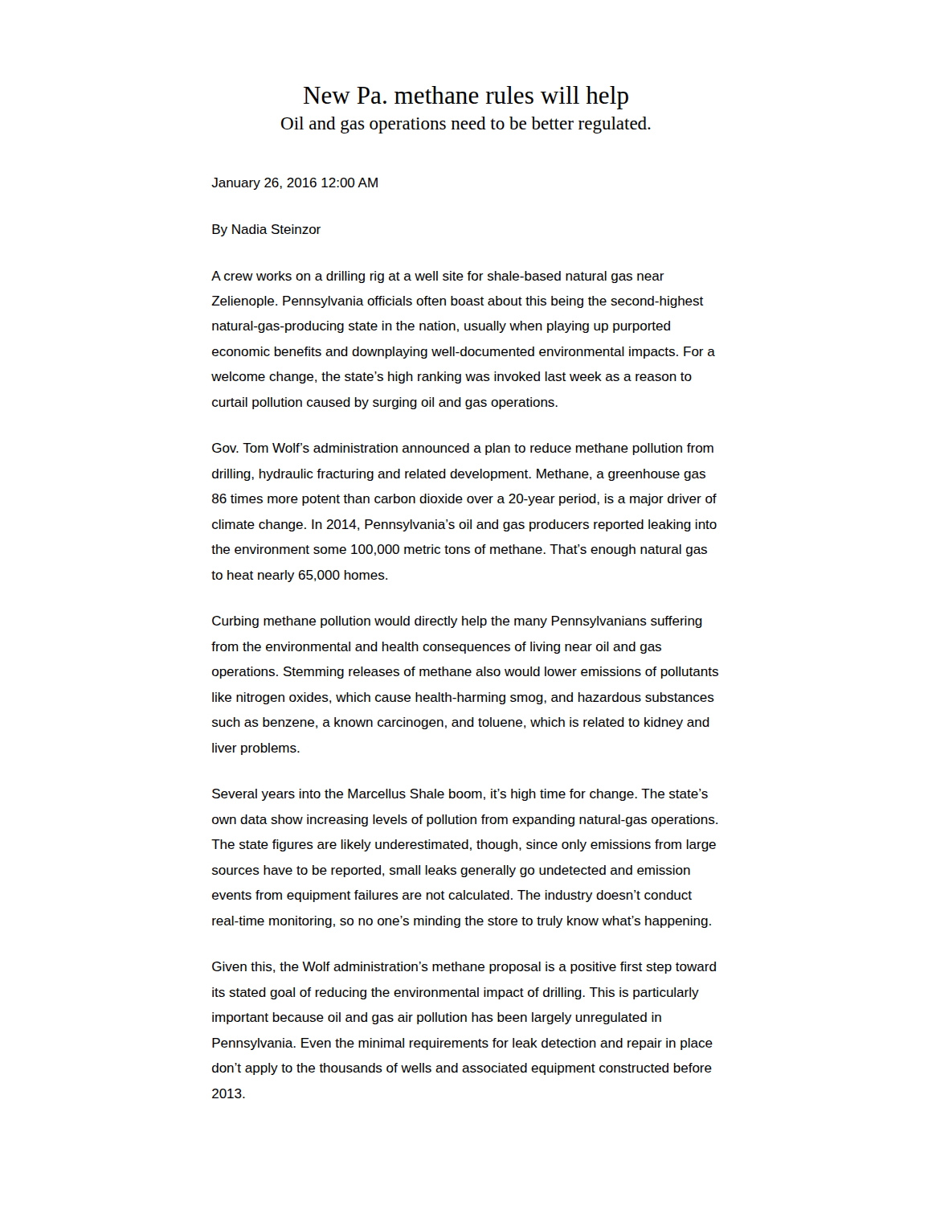New Pa. methane rules will help
Oil and gas operations need to be better regulated.
January 26, 2016 12:00 AM
By Nadia Steinzor
A crew works on a drilling rig at a well site for shale-based natural gas near Zelienople. Pennsylvania officials often boast about this being the second-highest natural-gas-producing state in the nation, usually when playing up purported economic benefits and downplaying well-documented environmental impacts. For a welcome change, the state’s high ranking was invoked last week as a reason to curtail pollution caused by surging oil and gas operations.
Gov. Tom Wolf’s administration announced a plan to reduce methane pollution from drilling, hydraulic fracturing and related development. Methane, a greenhouse gas 86 times more potent than carbon dioxide over a 20-year period, is a major driver of climate change. In 2014, Pennsylvania’s oil and gas producers reported leaking into the environment some 100,000 metric tons of methane. That’s enough natural gas to heat nearly 65,000 homes.
Curbing methane pollution would directly help the many Pennsylvanians suffering from the environmental and health consequences of living near oil and gas operations. Stemming releases of methane also would lower emissions of pollutants like nitrogen oxides, which cause health-harming smog, and hazardous substances such as benzene, a known carcinogen, and toluene, which is related to kidney and liver problems.
Several years into the Marcellus Shale boom, it’s high time for change. The state’s own data show increasing levels of pollution from expanding natural-gas operations. The state figures are likely underestimated, though, since only emissions from large sources have to be reported, small leaks generally go undetected and emission events from equipment failures are not calculated. The industry doesn’t conduct real-time monitoring, so no one’s minding the store to truly know what’s happening.
Given this, the Wolf administration’s methane proposal is a positive first step toward its stated goal of reducing the environmental impact of drilling. This is particularly important because oil and gas air pollution has been largely unregulated in Pennsylvania. Even the minimal requirements for leak detection and repair in place don’t apply to the thousands of wells and associated equipment constructed before 2013.